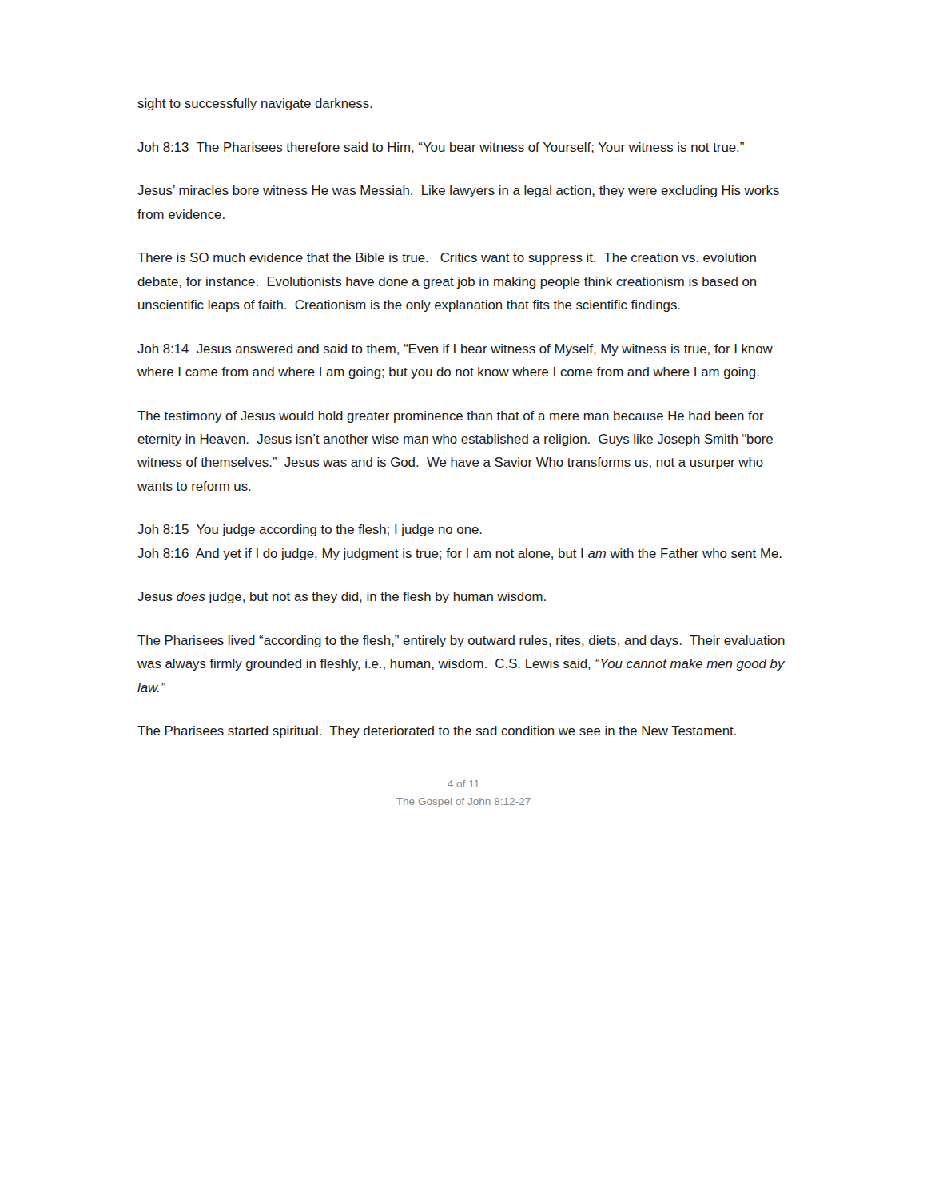sight to successfully navigate darkness.
Joh 8:13 The Pharisees therefore said to Him, “You bear witness of Yourself; Your witness is not true.”
Jesus’ miracles bore witness He was Messiah. Like lawyers in a legal action, they were excluding His works from evidence.
There is SO much evidence that the Bible is true. Critics want to suppress it. The creation vs. evolution debate, for instance. Evolutionists have done a great job in making people think creationism is based on unscientific leaps of faith. Creationism is the only explanation that fits the scientific findings.
Joh 8:14 Jesus answered and said to them, “Even if I bear witness of Myself, My witness is true, for I know where I came from and where I am going; but you do not know where I come from and where I am going.
The testimony of Jesus would hold greater prominence than that of a mere man because He had been for eternity in Heaven. Jesus isn’t another wise man who established a religion. Guys like Joseph Smith “bore witness of themselves.” Jesus was and is God. We have a Savior Who transforms us, not a usurper who wants to reform us.
Joh 8:15 You judge according to the flesh; I judge no one.
Joh 8:16 And yet if I do judge, My judgment is true; for I am not alone, but I am with the Father who sent Me.
Jesus does judge, but not as they did, in the flesh by human wisdom.
The Pharisees lived “according to the flesh,” entirely by outward rules, rites, diets, and days. Their evaluation was always firmly grounded in fleshly, i.e., human, wisdom. C.S. Lewis said, “You cannot make men good by law.”
The Pharisees started spiritual. They deteriorated to the sad condition we see in the New Testament.
4 of 11
The Gospel of John 8:12-27